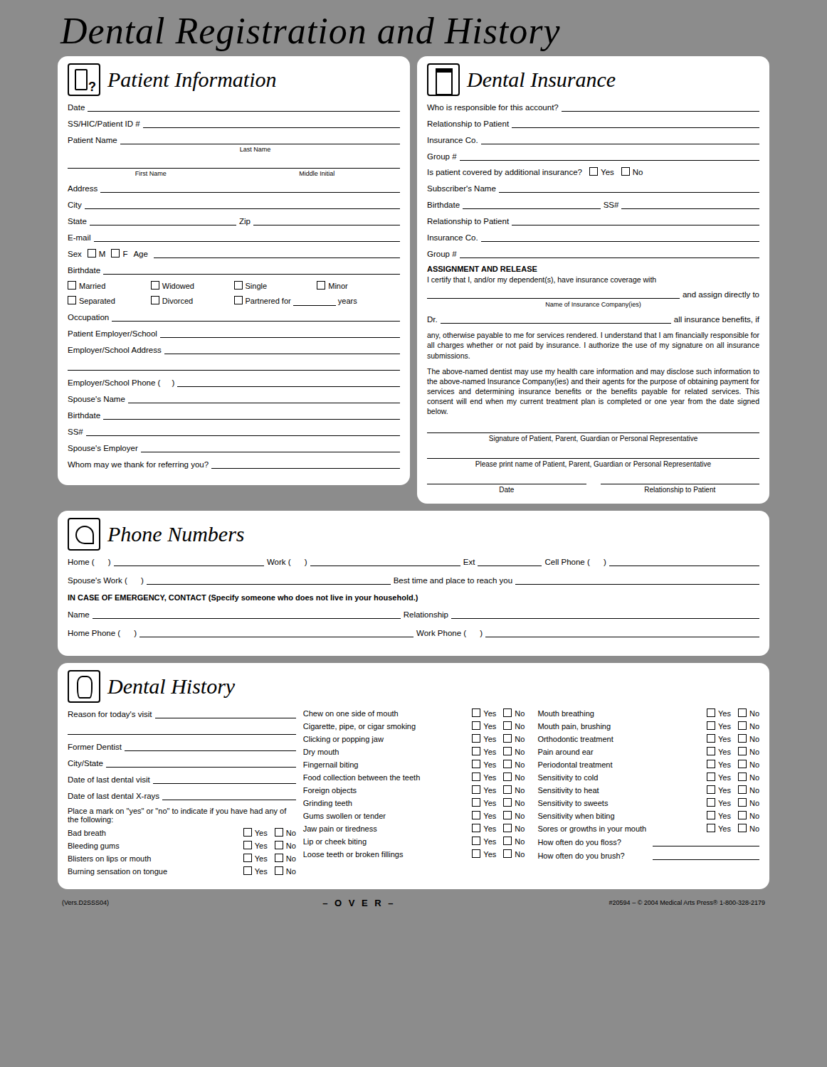Dental Registration and History
Patient Information
Date
SS/HIC/Patient ID #
Patient Name
Last Name
First Name Middle Initial
Address
City
State Zip
E-mail
Sex M F Age
Birthdate
Married
Widowed
Single
Minor
Separated
Divorced
Partnered for years
Occupation
Patient Employer/School
Employer/School Address
Employer/School Phone ( )
Spouse's Name
Birthdate
SS#
Spouse's Employer
Whom may we thank for referring you?
Dental Insurance
Who is responsible for this account?
Relationship to Patient
Insurance Co.
Group #
Is patient covered by additional insurance? Yes No
Subscriber's Name
Birthdate SS#
Relationship to Patient
Insurance Co.
Group #
ASSIGNMENT AND RELEASE
I certify that I, and/or my dependent(s), have insurance coverage with
and assign directly to
Name of Insurance Company(ies)
Dr. all insurance benefits, if
any, otherwise payable to me for services rendered. I understand that I am financially responsible for all charges whether or not paid by insurance. I authorize the use of my signature on all insurance submissions.
The above-named dentist may use my health care information and may disclose such information to the above-named Insurance Company(ies) and their agents for the purpose of obtaining payment for services and determining insurance benefits or the benefits payable for related services. This consent will end when my current treatment plan is completed or one year from the date signed below.
Signature of Patient, Parent, Guardian or Personal Representative
Please print name of Patient, Parent, Guardian or Personal Representative
Date
Relationship to Patient
Phone Numbers
Home ( ) Work ( ) Ext Cell Phone ( )
Spouse's Work ( ) Best time and place to reach you
IN CASE OF EMERGENCY, CONTACT (Specify someone who does not live in your household.)
Name Relationship
Home Phone ( ) Work Phone ( )
Dental History
Reason for today's visit
Former Dentist
City/State
Date of last dental visit
Date of last dental X-rays
Place a mark on "yes" or "no" to indicate if you have had any of the following:
Bad breath Yes No
Bleeding gums Yes No
Blisters on lips or mouth Yes No
Burning sensation on tongue Yes No
Chew on one side of mouth Yes No
Cigarette, pipe, or cigar smoking Yes No
Clicking or popping jaw Yes No
Dry mouth Yes No
Fingernail biting Yes No
Food collection between the teeth Yes No
Foreign objects Yes No
Grinding teeth Yes No
Gums swollen or tender Yes No
Jaw pain or tiredness Yes No
Lip or cheek biting Yes No
Loose teeth or broken fillings Yes No
Mouth breathing Yes No
Mouth pain, brushing Yes No
Orthodontic treatment Yes No
Pain around ear Yes No
Periodontal treatment Yes No
Sensitivity to cold Yes No
Sensitivity to heat Yes No
Sensitivity to sweets Yes No
Sensitivity when biting Yes No
Sores or growths in your mouth Yes No
How often do you floss?
How often do you brush?
(Vers.D2SSS04) – O V E R – #20594 – © 2004 Medical Arts Press® 1-800-328-2179